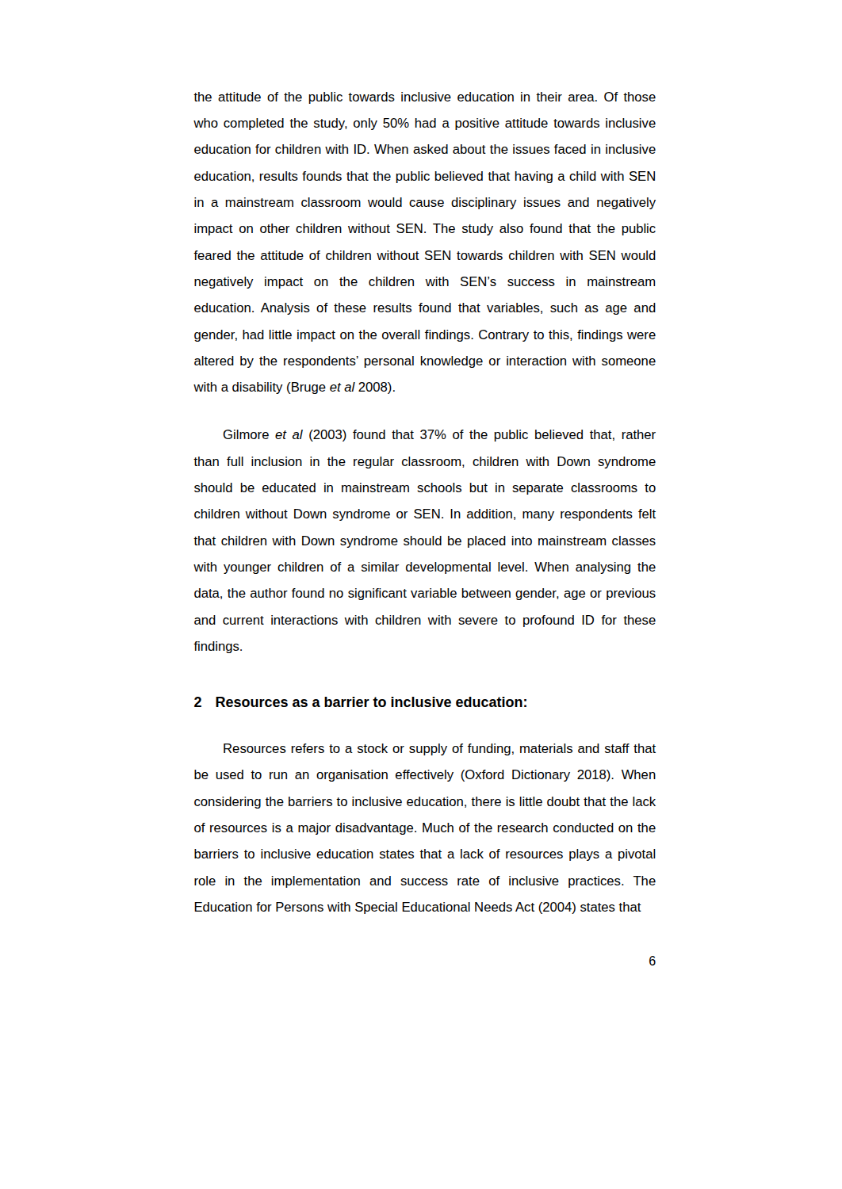the attitude of the public towards inclusive education in their area. Of those who completed the study, only 50% had a positive attitude towards inclusive education for children with ID. When asked about the issues faced in inclusive education, results founds that the public believed that having a child with SEN in a mainstream classroom would cause disciplinary issues and negatively impact on other children without SEN. The study also found that the public feared the attitude of children without SEN towards children with SEN would negatively impact on the children with SEN’s success in mainstream education. Analysis of these results found that variables, such as age and gender, had little impact on the overall findings. Contrary to this, findings were altered by the respondents’ personal knowledge or interaction with someone with a disability (Bruge et al 2008).
Gilmore et al (2003) found that 37% of the public believed that, rather than full inclusion in the regular classroom, children with Down syndrome should be educated in mainstream schools but in separate classrooms to children without Down syndrome or SEN. In addition, many respondents felt that children with Down syndrome should be placed into mainstream classes with younger children of a similar developmental level. When analysing the data, the author found no significant variable between gender, age or previous and current interactions with children with severe to profound ID for these findings.
2 Resources as a barrier to inclusive education:
Resources refers to a stock or supply of funding, materials and staff that be used to run an organisation effectively (Oxford Dictionary 2018). When considering the barriers to inclusive education, there is little doubt that the lack of resources is a major disadvantage. Much of the research conducted on the barriers to inclusive education states that a lack of resources plays a pivotal role in the implementation and success rate of inclusive practices. The Education for Persons with Special Educational Needs Act (2004) states that
6